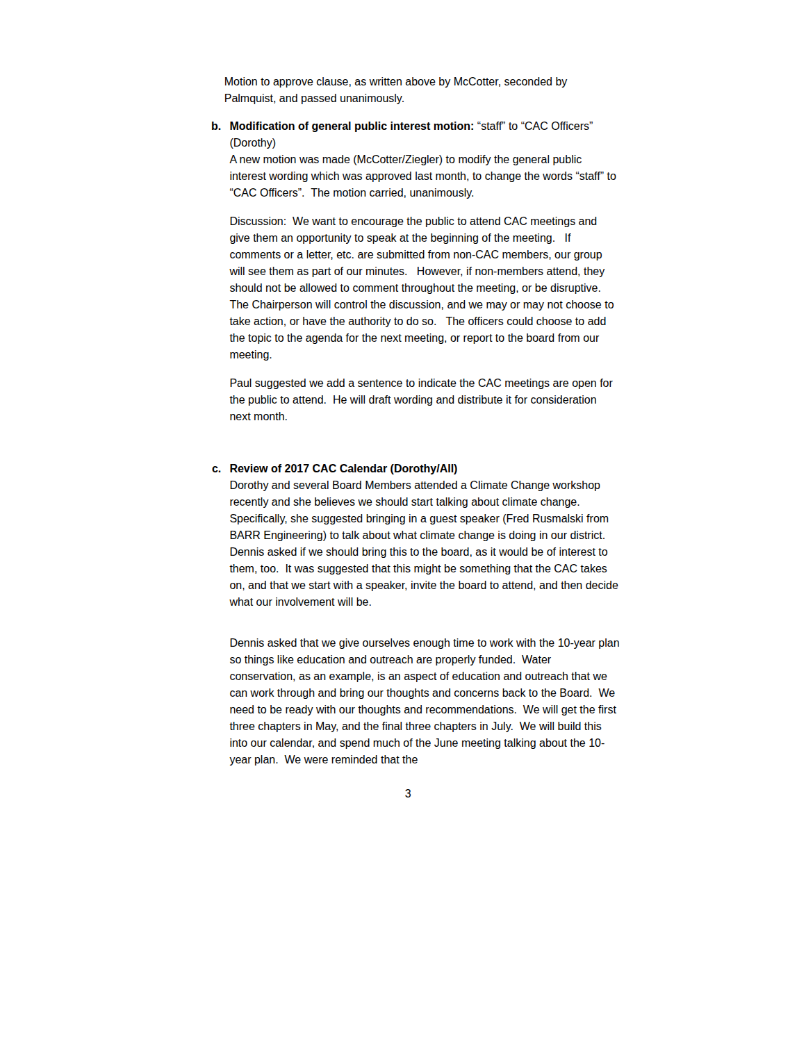Motion to approve clause, as written above by McCotter, seconded by Palmquist, and passed unanimously.
Modification of general public interest motion: “staff” to “CAC Officers” (Dorothy)
A new motion was made (McCotter/Ziegler) to modify the general public interest wording which was approved last month, to change the words “staff” to “CAC Officers”. The motion carried, unanimously.
Discussion: We want to encourage the public to attend CAC meetings and give them an opportunity to speak at the beginning of the meeting. If comments or a letter, etc. are submitted from non-CAC members, our group will see them as part of our minutes. However, if non-members attend, they should not be allowed to comment throughout the meeting, or be disruptive. The Chairperson will control the discussion, and we may or may not choose to take action, or have the authority to do so. The officers could choose to add the topic to the agenda for the next meeting, or report to the board from our meeting.
Paul suggested we add a sentence to indicate the CAC meetings are open for the public to attend. He will draft wording and distribute it for consideration next month.
Review of 2017 CAC Calendar (Dorothy/All)
Dorothy and several Board Members attended a Climate Change workshop recently and she believes we should start talking about climate change. Specifically, she suggested bringing in a guest speaker (Fred Rusmalski from BARR Engineering) to talk about what climate change is doing in our district. Dennis asked if we should bring this to the board, as it would be of interest to them, too. It was suggested that this might be something that the CAC takes on, and that we start with a speaker, invite the board to attend, and then decide what our involvement will be.
Dennis asked that we give ourselves enough time to work with the 10-year plan so things like education and outreach are properly funded. Water conservation, as an example, is an aspect of education and outreach that we can work through and bring our thoughts and concerns back to the Board. We need to be ready with our thoughts and recommendations. We will get the first three chapters in May, and the final three chapters in July. We will build this into our calendar, and spend much of the June meeting talking about the 10-year plan. We were reminded that the
3